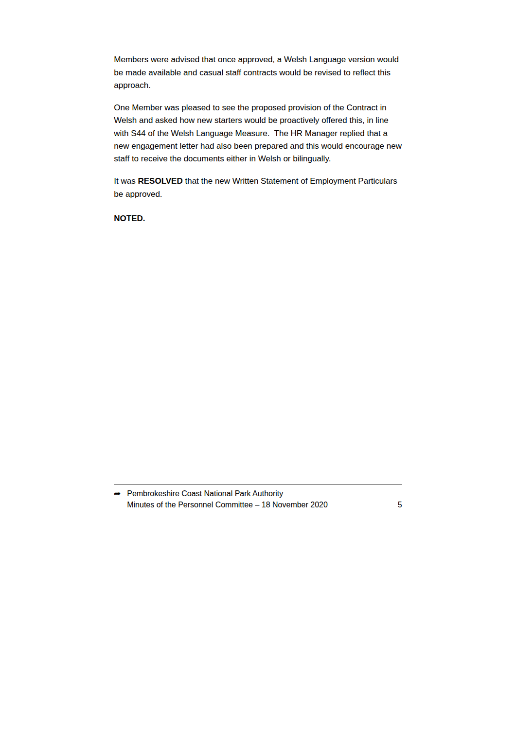Members were advised that once approved, a Welsh Language version would be made available and casual staff contracts would be revised to reflect this approach.
One Member was pleased to see the proposed provision of the Contract in Welsh and asked how new starters would be proactively offered this, in line with S44 of the Welsh Language Measure. The HR Manager replied that a new engagement letter had also been prepared and this would encourage new staff to receive the documents either in Welsh or bilingually.
It was RESOLVED that the new Written Statement of Employment Particulars be approved.
NOTED.
➦
Pembrokeshire Coast National Park Authority
Minutes of the Personnel Committee – 18 November 2020 5